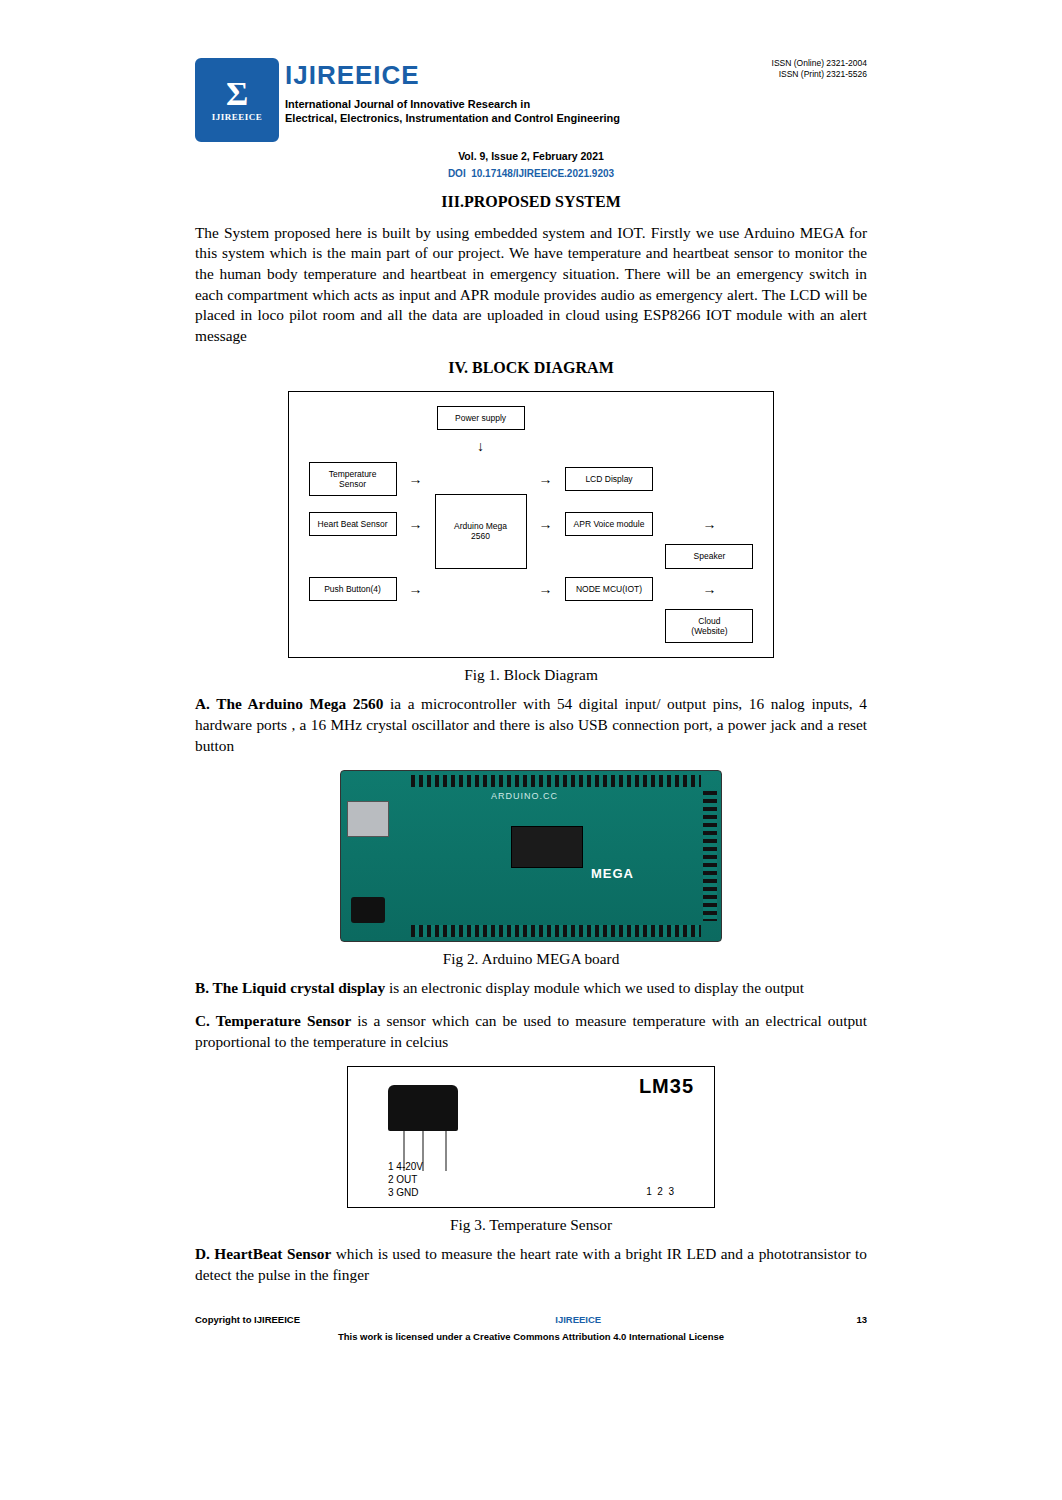Σ IJIREEICE
IJIREEICE
International Journal of Innovative Research in
Electrical, Electronics, Instrumentation and Control Engineering
ISSN (Online) 2321-2004
ISSN (Print) 2321-5526
Vol. 9, Issue 2, February 2021
DOI 10.17148/IJIREEICE.2021.9203
III.PROPOSED SYSTEM
The System proposed here is built by using embedded system and IOT. Firstly we use Arduino MEGA for this system which is the main part of our project. We have temperature and heartbeat sensor to monitor the the human body temperature and heartbeat in emergency situation. There will be an emergency switch in each compartment which acts as input and APR module provides audio as emergency alert. The LCD will be placed in loco pilot room and all the data are uploaded in cloud using ESP8266 IOT module with an alert message
IV. BLOCK DIAGRAM
| | | Power supply | | | |
| Temperature Sensor | | Arduino Mega 2560 | | LCD Display | |
| Heart Beat Sensor | | | APR Voice module | |
| | | | | Speaker |
| Push Button(4) | | | NODE MCU(IOT) | |
| | | | | | Cloud (Website) |
Fig 1. Block Diagram
A. The Arduino Mega 2560 ia a microcontroller with 54 digital input/ output pins, 16 nalog inputs, 4 hardware ports , a 16 MHz crystal oscillator and there is also USB connection port, a power jack and a reset button
ARDUINO.CC
MEGA
Fig 2. Arduino MEGA board
B. The Liquid crystal display is an electronic display module which we used to display the output
C. Temperature Sensor is a sensor which can be used to measure temperature with an electrical output proportional to the temperature in celcius
LM35
1 4-20V
2 OUT
3 GND
1 2 3
Fig 3. Temperature Sensor
D. HeartBeat Sensor which is used to measure the heart rate with a bright IR LED and a phototransistor to detect the pulse in the finger
Copyright to IJIREEICE IJIREEICE 13
This work is licensed under a Creative Commons Attribution 4.0 International License